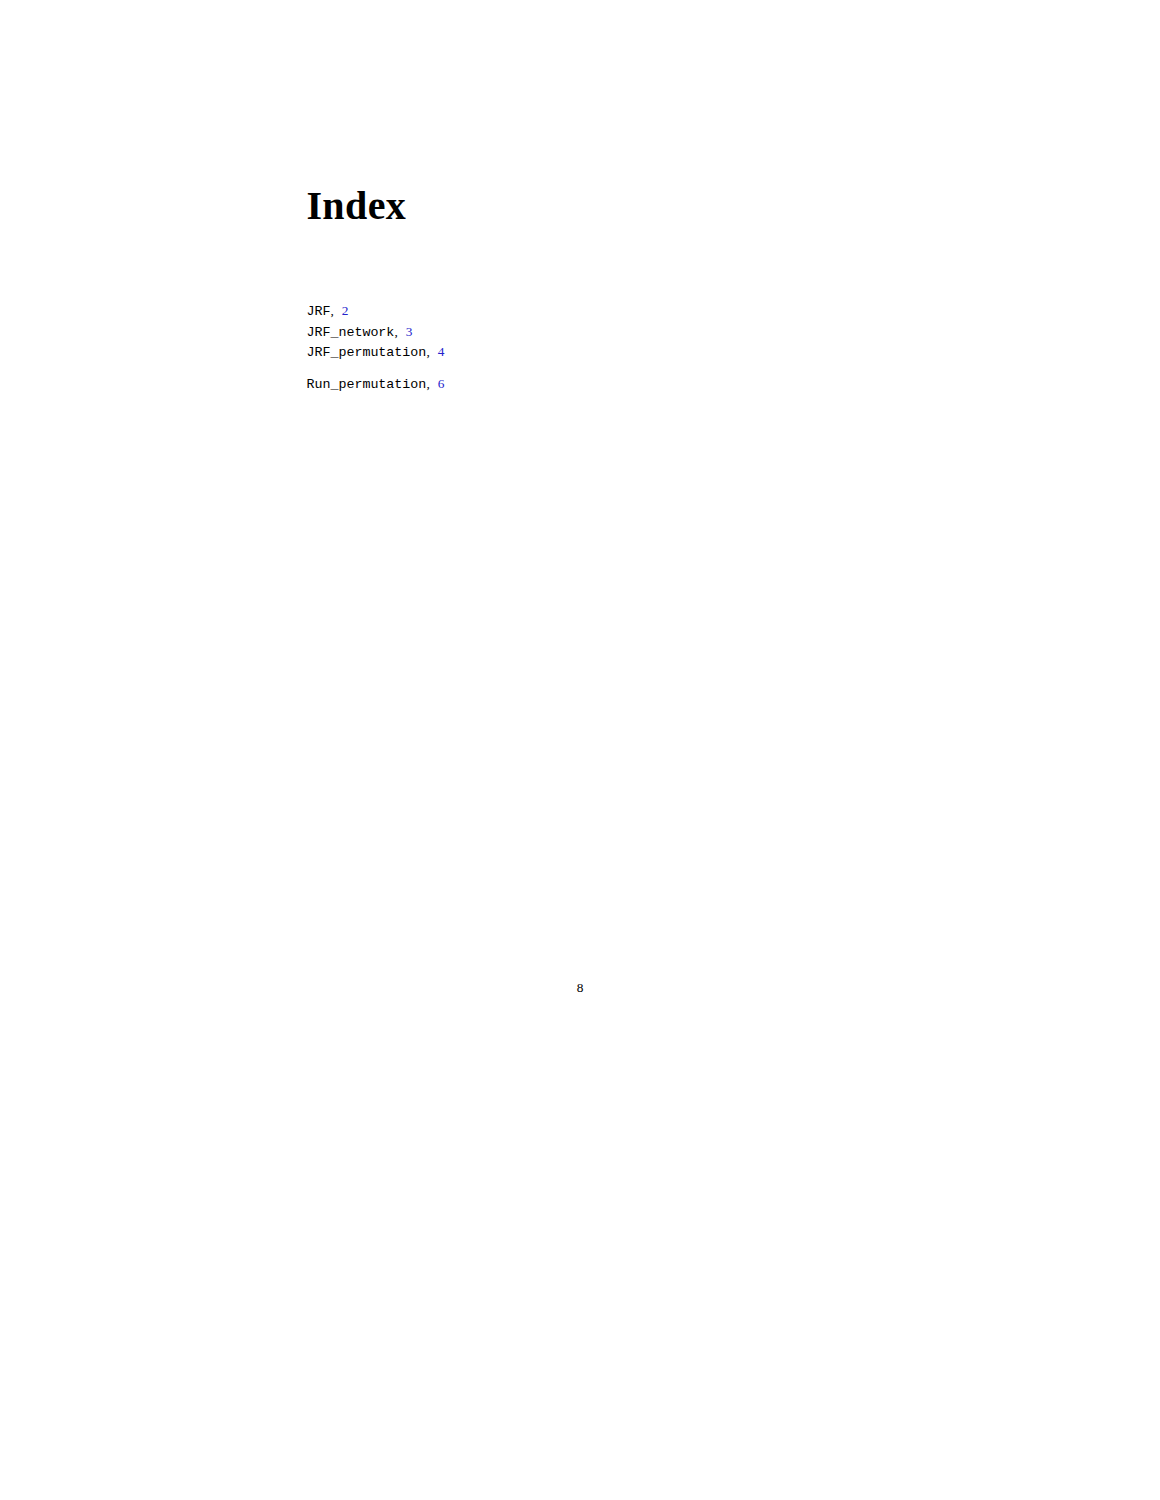Index
JRF, 2
JRF_network, 3
JRF_permutation, 4
Run_permutation, 6
8